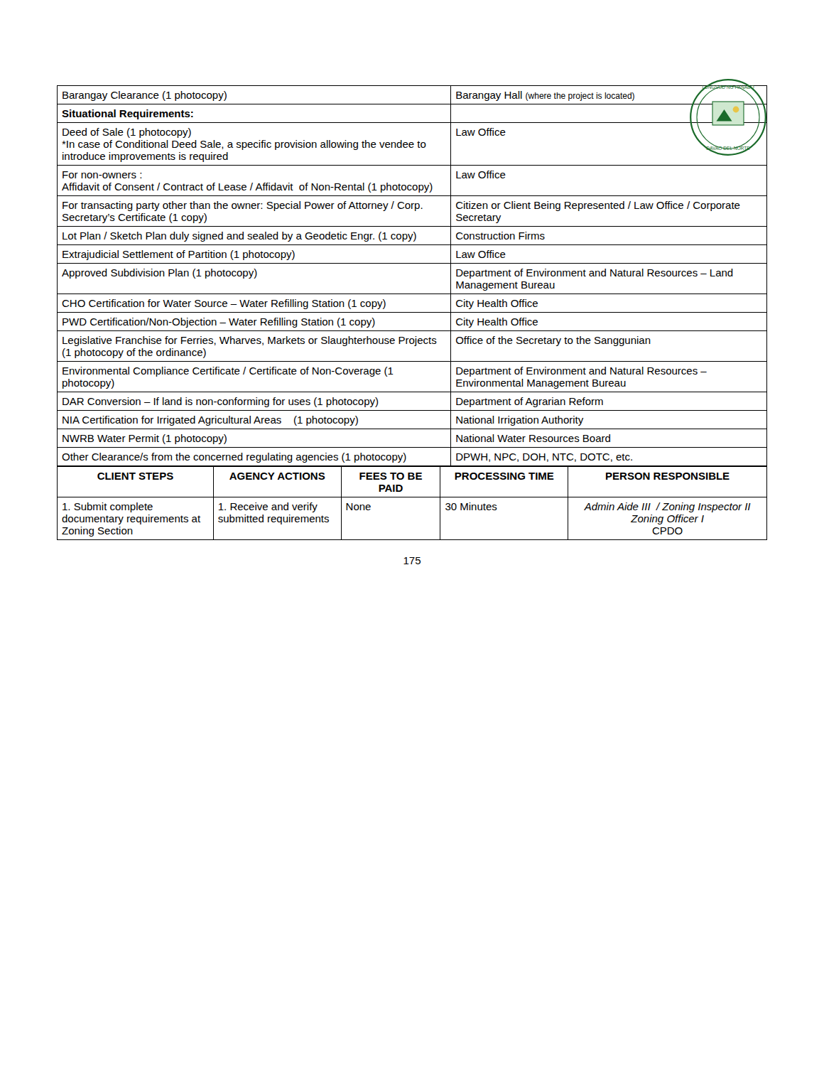LUNGSOD NG PANABO DAVAO DEL NORTE
| Barangay Clearance (1 photocopy) | Barangay Hall (where the project is located) |
| Situational Requirements: | |
| Deed of Sale (1 photocopy) *In case of Conditional Deed Sale, a specific provision allowing the vendee to introduce improvements is required | Law Office |
| For non-owners : Affidavit of Consent / Contract of Lease / Affidavit of Non-Rental (1 photocopy) | Law Office |
| For transacting party other than the owner: Special Power of Attorney / Corp. Secretary’s Certificate (1 copy) | Citizen or Client Being Represented / Law Office / Corporate Secretary |
| Lot Plan / Sketch Plan duly signed and sealed by a Geodetic Engr. (1 copy) | Construction Firms |
| Extrajudicial Settlement of Partition (1 photocopy) | Law Office |
| Approved Subdivision Plan (1 photocopy) | Department of Environment and Natural Resources – Land Management Bureau |
| CHO Certification for Water Source – Water Refilling Station (1 copy) | City Health Office |
| PWD Certification/Non-Objection – Water Refilling Station (1 copy) | City Health Office |
| Legislative Franchise for Ferries, Wharves, Markets or Slaughterhouse Projects (1 photocopy of the ordinance) | Office of the Secretary to the Sanggunian |
| Environmental Compliance Certificate / Certificate of Non-Coverage (1 photocopy) | Department of Environment and Natural Resources – Environmental Management Bureau |
| DAR Conversion – If land is non-conforming for uses (1 photocopy) | Department of Agrarian Reform |
| NIA Certification for Irrigated Agricultural Areas (1 photocopy) | National Irrigation Authority |
| NWRB Water Permit (1 photocopy) | National Water Resources Board |
| Other Clearance/s from the concerned regulating agencies (1 photocopy) | DPWH, NPC, DOH, NTC, DOTC, etc. |
| CLIENT STEPS | AGENCY ACTIONS | FEES TO BE PAID | PROCESSING TIME | PERSON RESPONSIBLE |
| 1. Submit complete documentary requirements at Zoning Section | 1. Receive and verify submitted requirements | None | 30 Minutes | Admin Aide III / Zoning Inspector II Zoning Officer I CPDO |
175